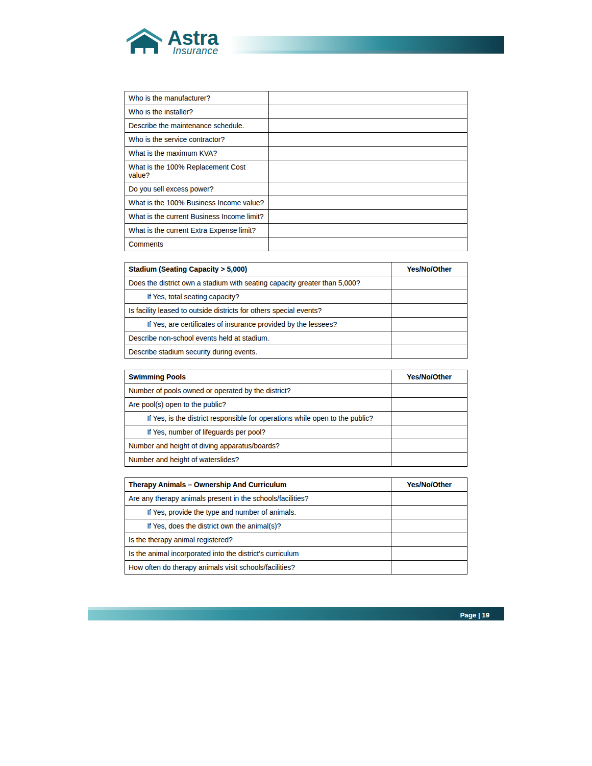Astra
Insurance
| Who is the manufacturer? | |
| Who is the installer? | |
| Describe the maintenance schedule. | |
| Who is the service contractor? | |
| What is the maximum KVA? | |
| What is the 100% Replacement Cost value? | |
| Do you sell excess power? | |
| What is the 100% Business Income value? | |
| What is the current Business Income limit? | |
| What is the current Extra Expense limit? | |
| Comments | |
| Stadium (Seating Capacity > 5,000) | Yes/No/Other |
| --- | --- |
| Does the district own a stadium with seating capacity greater than 5,000? | |
| If Yes, total seating capacity? | |
| Is facility leased to outside districts for others special events? | |
| If Yes, are certificates of insurance provided by the lessees? | |
| Describe non-school events held at stadium. | |
| Describe stadium security during events. | |
| Swimming Pools | Yes/No/Other |
| --- | --- |
| Number of pools owned or operated by the district? | |
| Are pool(s) open to the public? | |
| If Yes, is the district responsible for operations while open to the public? | |
| If Yes, number of lifeguards per pool? | |
| Number and height of diving apparatus/boards? | |
| Number and height of waterslides? | |
| Therapy Animals – Ownership And Curriculum | Yes/No/Other |
| --- | --- |
| Are any therapy animals present in the schools/facilities? | |
| If Yes, provide the type and number of animals. | |
| If Yes, does the district own the animal(s)? | |
| Is the therapy animal registered? | |
| Is the animal incorporated into the district's curriculum | |
| How often do therapy animals visit schools/facilities? | |
Page | 19